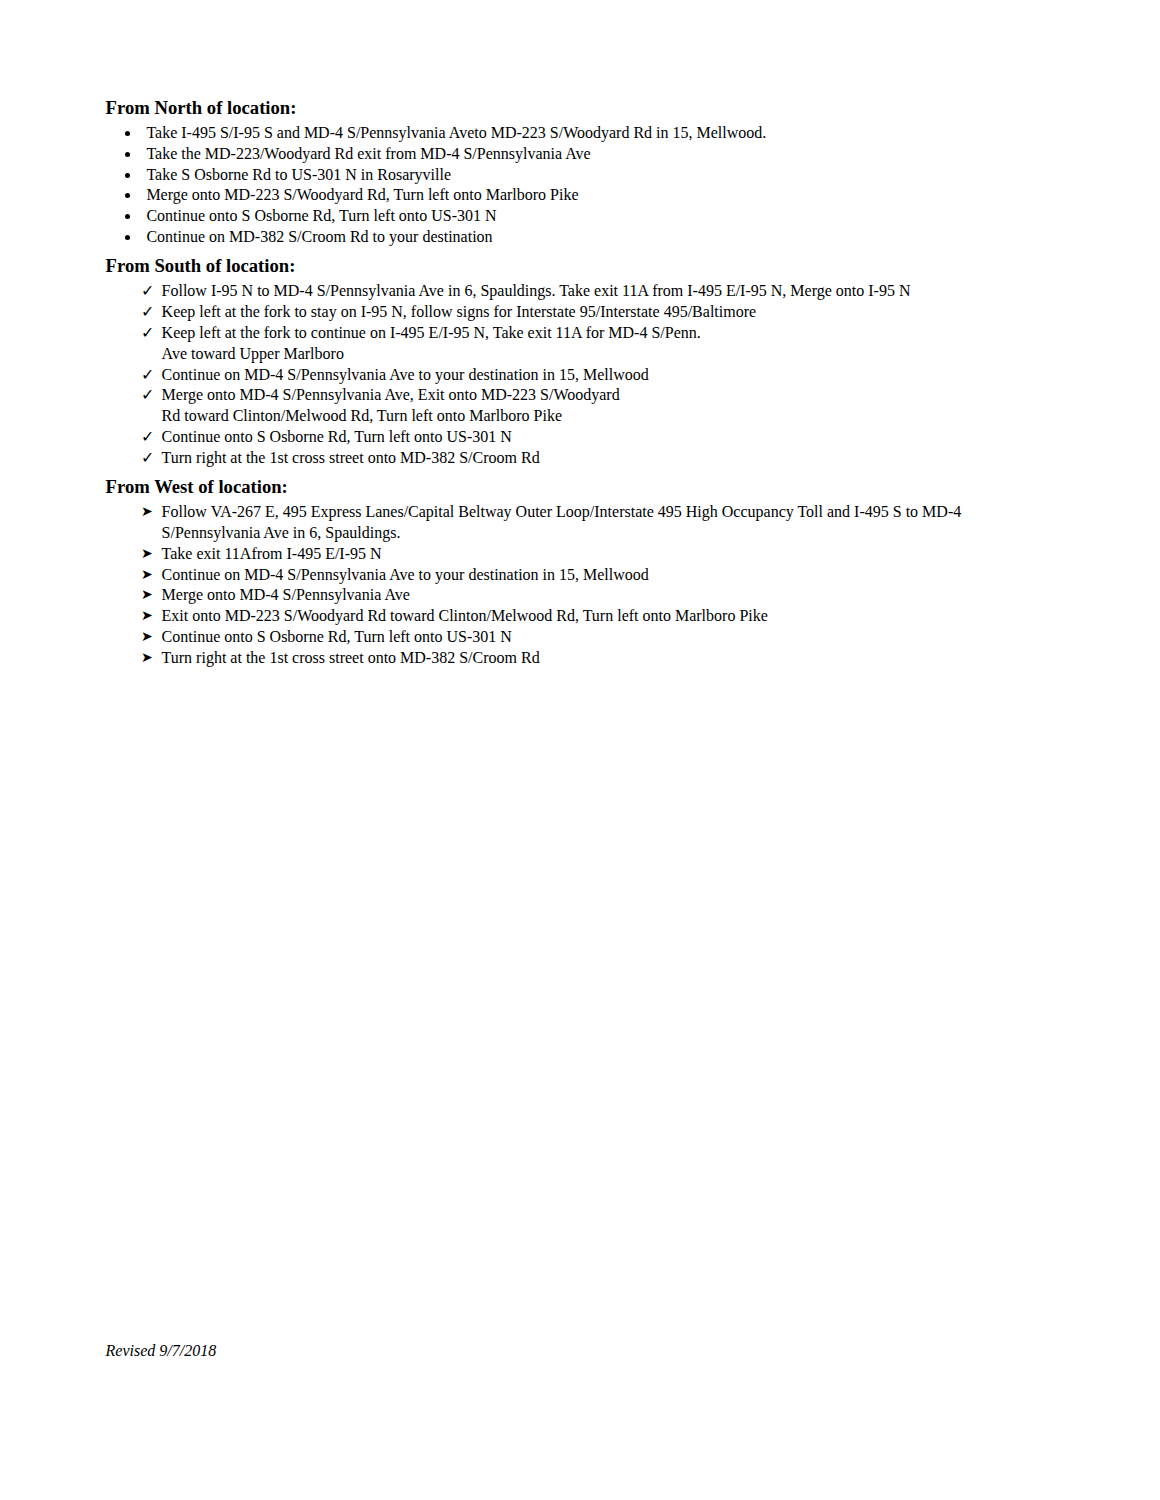From North of location:
Take I-495 S/I-95 S and MD-4 S/Pennsylvania Aveto MD-223 S/Woodyard Rd in 15, Mellwood.
Take the MD-223/Woodyard Rd exit from MD-4 S/Pennsylvania Ave
Take S Osborne Rd to US-301 N in Rosaryville
Merge onto MD-223 S/Woodyard Rd, Turn left onto Marlboro Pike
Continue onto S Osborne Rd, Turn left onto US-301 N
Continue on MD-382 S/Croom Rd to your destination
From South of location:
Follow I-95 N to MD-4 S/Pennsylvania Ave in 6, Spauldings. Take exit 11A from I-495 E/I-95 N, Merge onto I-95 N
Keep left at the fork to stay on I-95 N, follow signs for Interstate 95/Interstate 495/Baltimore
Keep left at the fork to continue on I-495 E/I-95 N, Take exit 11A for MD-4 S/Penn.
Ave toward Upper Marlboro
Continue on MD-4 S/Pennsylvania Ave to your destination in 15, Mellwood
Merge onto MD-4 S/Pennsylvania Ave, Exit onto MD-223 S/Woodyard
Rd toward Clinton/Melwood Rd, Turn left onto Marlboro Pike
Continue onto S Osborne Rd, Turn left onto US-301 N
Turn right at the 1st cross street onto MD-382 S/Croom Rd
From West of location:
Follow VA-267 E, 495 Express Lanes/Capital Beltway Outer Loop/Interstate 495 High Occupancy Toll and I-495 S to MD-4 S/Pennsylvania Ave in 6, Spauldings.
Take exit 11Afrom I-495 E/I-95 N
Continue on MD-4 S/Pennsylvania Ave to your destination in 15, Mellwood
Merge onto MD-4 S/Pennsylvania Ave
Exit onto MD-223 S/Woodyard Rd toward Clinton/Melwood Rd, Turn left onto Marlboro Pike
Continue onto S Osborne Rd, Turn left onto US-301 N
Turn right at the 1st cross street onto MD-382 S/Croom Rd
Revised 9/7/2018